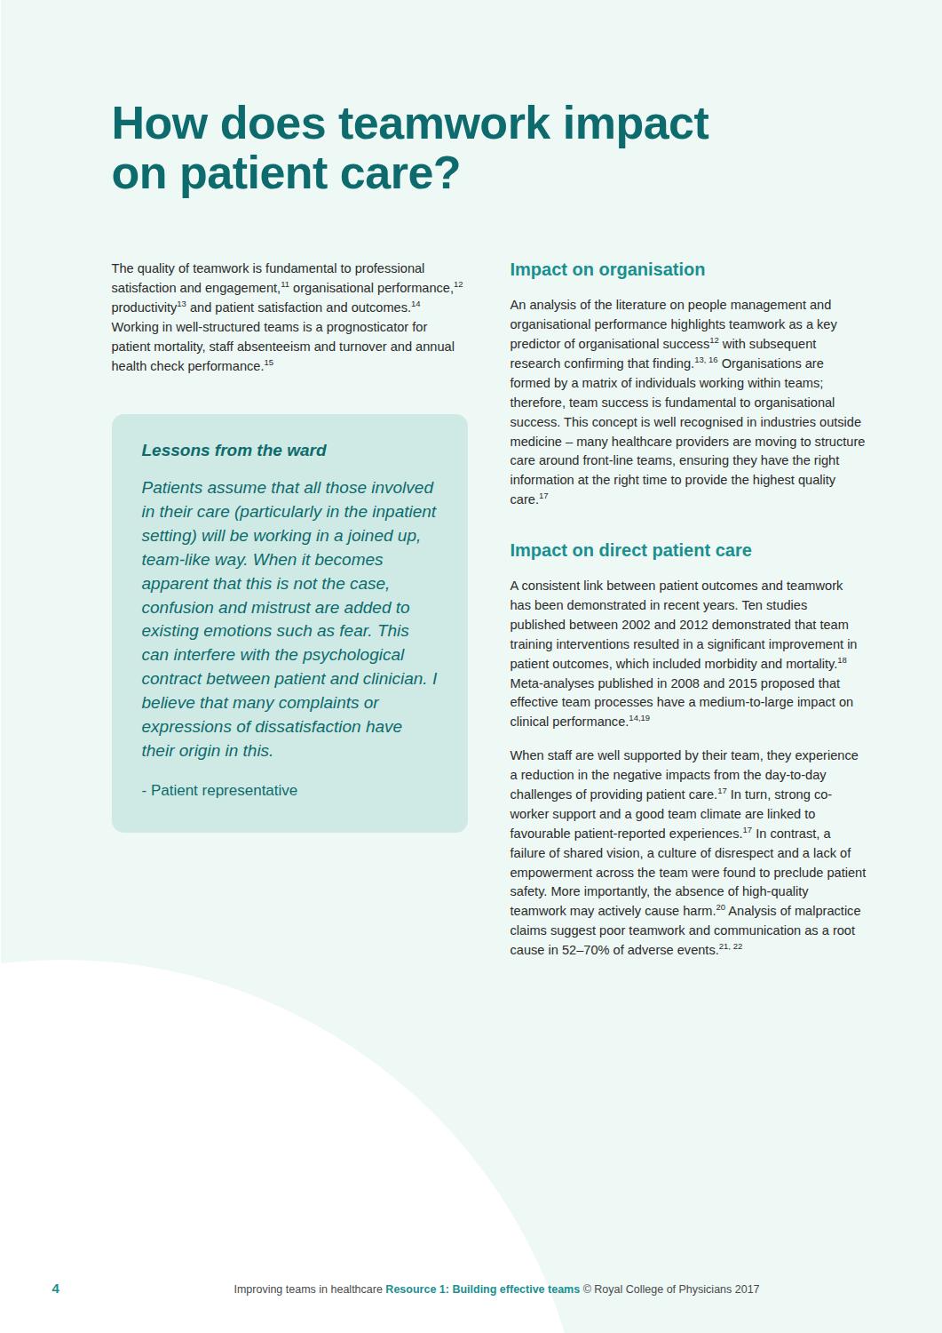How does teamwork impact
on patient care?
The quality of teamwork is fundamental to professional satisfaction and engagement,11 organisational performance,12 productivity13 and patient satisfaction and outcomes.14 Working in well-structured teams is a prognosticator for patient mortality, staff absenteeism and turnover and annual health check performance.15
Lessons from the ward
Patients assume that all those involved in their care (particularly in the inpatient setting) will be working in a joined up, team-like way. When it becomes apparent that this is not the case, confusion and mistrust are added to existing emotions such as fear. This can interfere with the psychological contract between patient and clinician. I believe that many complaints or expressions of dissatisfaction have their origin in this.
- Patient representative
Impact on organisation
An analysis of the literature on people management and organisational performance highlights teamwork as a key predictor of organisational success12 with subsequent research confirming that finding.13, 16 Organisations are formed by a matrix of individuals working within teams; therefore, team success is fundamental to organisational success. This concept is well recognised in industries outside medicine – many healthcare providers are moving to structure care around front-line teams, ensuring they have the right information at the right time to provide the highest quality care.17
Impact on direct patient care
A consistent link between patient outcomes and teamwork has been demonstrated in recent years. Ten studies published between 2002 and 2012 demonstrated that team training interventions resulted in a significant improvement in patient outcomes, which included morbidity and mortality.18 Meta-analyses published in 2008 and 2015 proposed that effective team processes have a medium-to-large impact on clinical performance.14,19
When staff are well supported by their team, they experience a reduction in the negative impacts from the day-to-day challenges of providing patient care.17 In turn, strong co-worker support and a good team climate are linked to favourable patient-reported experiences.17 In contrast, a failure of shared vision, a culture of disrespect and a lack of empowerment across the team were found to preclude patient safety. More importantly, the absence of high-quality teamwork may actively cause harm.20 Analysis of malpractice claims suggest poor teamwork and communication as a root cause in 52–70% of adverse events.21, 22
4
Improving teams in healthcare Resource 1: Building effective teams © Royal College of Physicians 2017